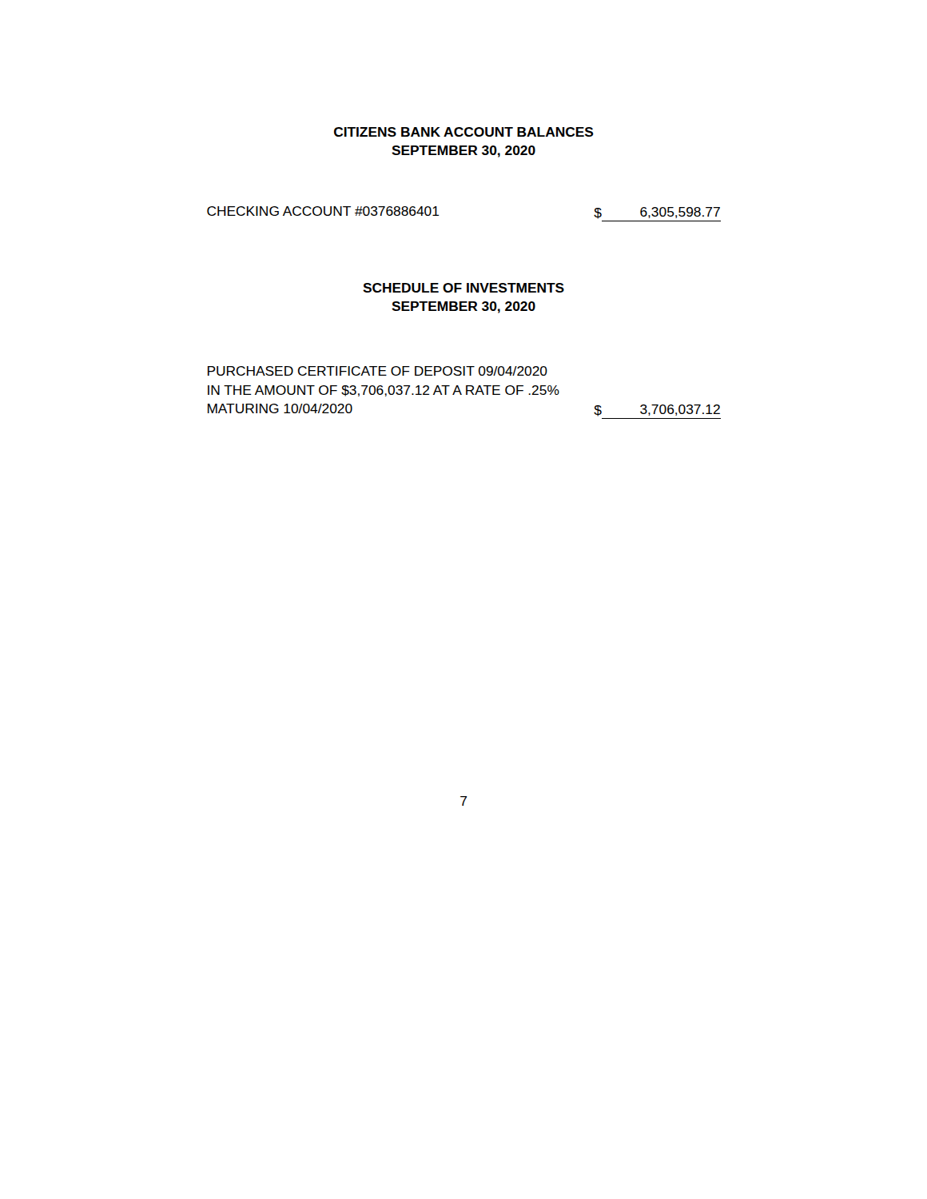CITIZENS BANK ACCOUNT BALANCES
SEPTEMBER 30, 2020
| CHECKING ACCOUNT #0376886401 | $ | 6,305,598.77 |
SCHEDULE OF INVESTMENTS
SEPTEMBER 30, 2020
| PURCHASED CERTIFICATE OF DEPOSIT 09/04/2020 IN THE AMOUNT OF $3,706,037.12 AT A RATE OF .25% MATURING 10/04/2020 | $ | 3,706,037.12 |
7